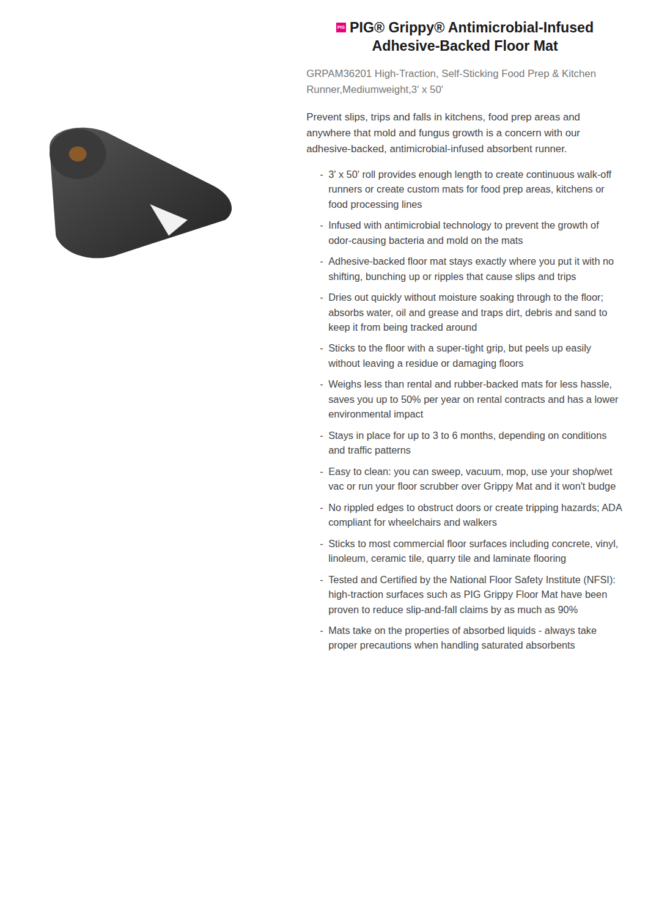PIGPIG® Grippy® Antimicrobial-Infused Adhesive-Backed Floor Mat
GRPAM36201 High-Traction, Self-Sticking Food Prep & Kitchen Runner,Mediumweight,3' x 50'
Prevent slips, trips and falls in kitchens, food prep areas and anywhere that mold and fungus growth is a concern with our adhesive-backed, antimicrobial-infused absorbent runner.
3' x 50' roll provides enough length to create continuous walk-off runners or create custom mats for food prep areas, kitchens or food processing lines
Infused with antimicrobial technology to prevent the growth of odor-causing bacteria and mold on the mats
Adhesive-backed floor mat stays exactly where you put it with no shifting, bunching up or ripples that cause slips and trips
Dries out quickly without moisture soaking through to the floor; absorbs water, oil and grease and traps dirt, debris and sand to keep it from being tracked around
Sticks to the floor with a super-tight grip, but peels up easily without leaving a residue or damaging floors
Weighs less than rental and rubber-backed mats for less hassle, saves you up to 50% per year on rental contracts and has a lower environmental impact
Stays in place for up to 3 to 6 months, depending on conditions and traffic patterns
Easy to clean: you can sweep, vacuum, mop, use your shop/wet vac or run your floor scrubber over Grippy Mat and it won't budge
No rippled edges to obstruct doors or create tripping hazards; ADA compliant for wheelchairs and walkers
Sticks to most commercial floor surfaces including concrete, vinyl, linoleum, ceramic tile, quarry tile and laminate flooring
Tested and Certified by the National Floor Safety Institute (NFSI): high-traction surfaces such as PIG Grippy Floor Mat have been proven to reduce slip-and-fall claims by as much as 90%
Mats take on the properties of absorbed liquids - always take proper precautions when handling saturated absorbents